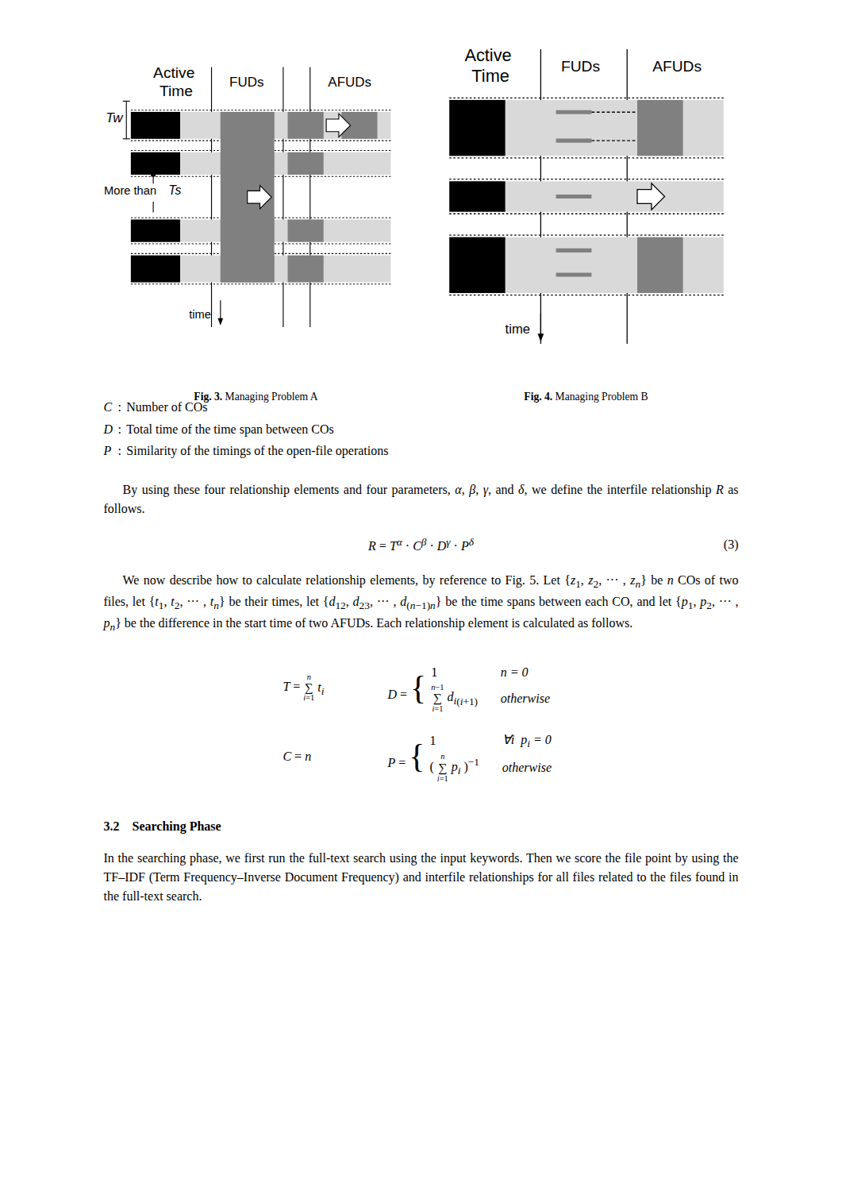Active Time FUDs AFUDs Tw More than Ts time
Fig. 3. Managing Problem A
Active Time FUDs AFUDs time
Fig. 4. Managing Problem B
| C | : | Number of COs |
| D | : | Total time of the time span between COs |
| P | : | Similarity of the timings of the open-file operations |
By using these four relationship elements and four parameters, α, β, γ, and δ, we define the interfile relationship R as follows.
R = Tα · Cβ · Dγ · Pδ (3)
We now describe how to calculate relationship elements, by reference to Fig. 5. Let {z1, z2, ··· , zn} be n COs of two files, let {t1, t2, ··· , tn} be their times, let {d12, d23, ··· , d(n−1)n} be the time spans between each CO, and let {p1, p2, ··· , pn} be the difference in the start time of two AFUDs. Each relationship element is calculated as follows.
| T = n ∑ i =1 t i | D = { / 1 / n = 0 / / n −1 ∑ i =1 d i ( i +1) / otherwise / |
| C = n | P = { / 1 / ∀ i p i = 0 / / ( n ∑ i =1 p i ) −1 / otherwise / |
3.2 Searching Phase
In the searching phase, we first run the full-text search using the input keywords. Then we score the file point by using the TF–IDF (Term Frequency–Inverse Document Frequency) and interfile relationships for all files related to the files found in the full-text search.